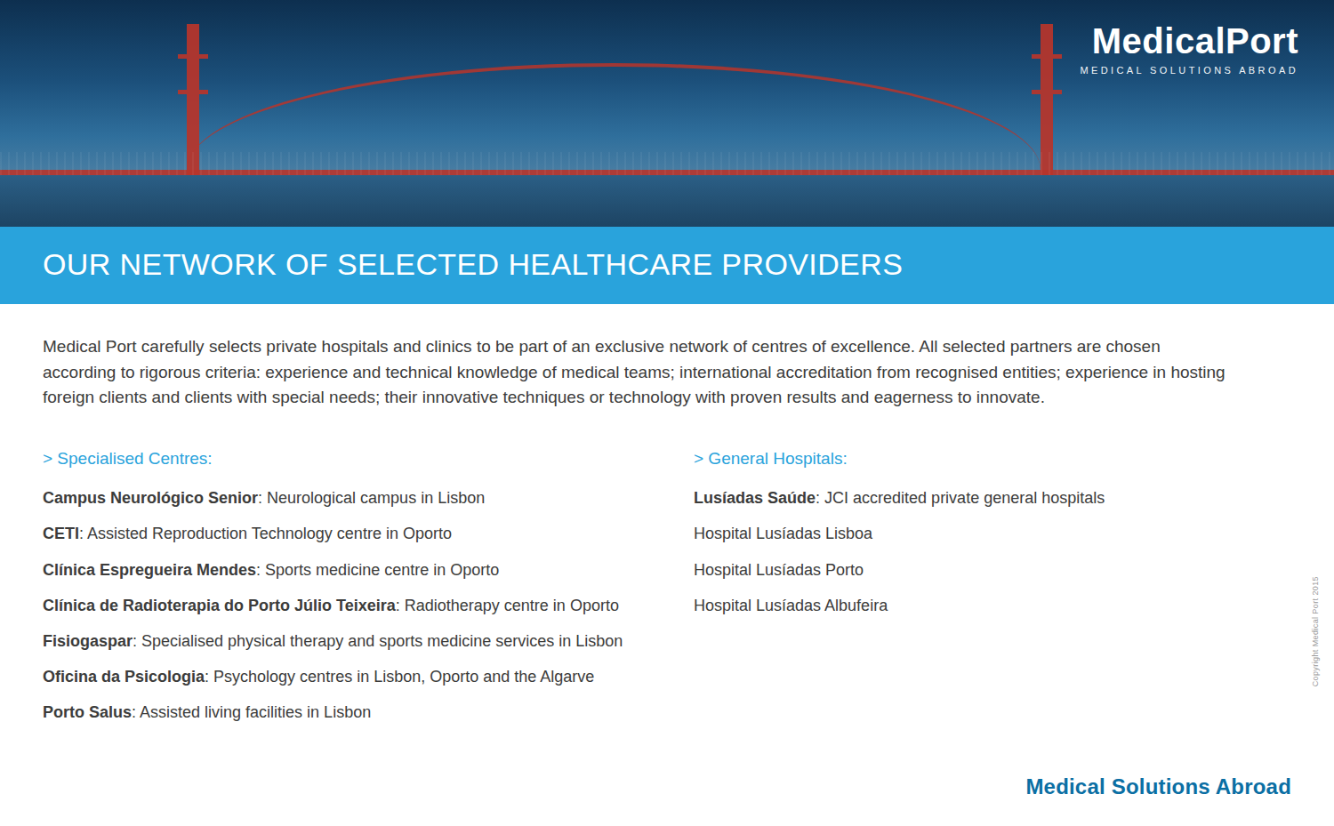Medical Port
Medical Solutions Abroad
Our network of selected healthcare providers
Medical Port carefully selects private hospitals and clinics to be part of an exclusive network of centres of excellence. All selected partners are chosen according to rigorous criteria: experience and technical knowledge of medical teams; international accreditation from recognised entities; experience in hosting foreign clients and clients with special needs; their innovative techniques or technology with proven results and eagerness to innovate.
> Specialised Centres:
Campus Neurológico Senior: Neurological campus in Lisbon
CETI: Assisted Reproduction Technology centre in Oporto
Clínica Espregueira Mendes: Sports medicine centre in Oporto
Clínica de Radioterapia do Porto Júlio Teixeira: Radiotherapy centre in Oporto
Fisiogaspar: Specialised physical therapy and sports medicine services in Lisbon
Oficina da Psicologia: Psychology centres in Lisbon, Oporto and the Algarve
Porto Salus: Assisted living facilities in Lisbon
> General Hospitals:
Lusíadas Saúde: JCI accredited private general hospitals
Hospital Lusíadas Lisboa
Hospital Lusíadas Porto
Hospital Lusíadas Albufeira
Copyright Medical Port 2015
Medical Solutions Abroad